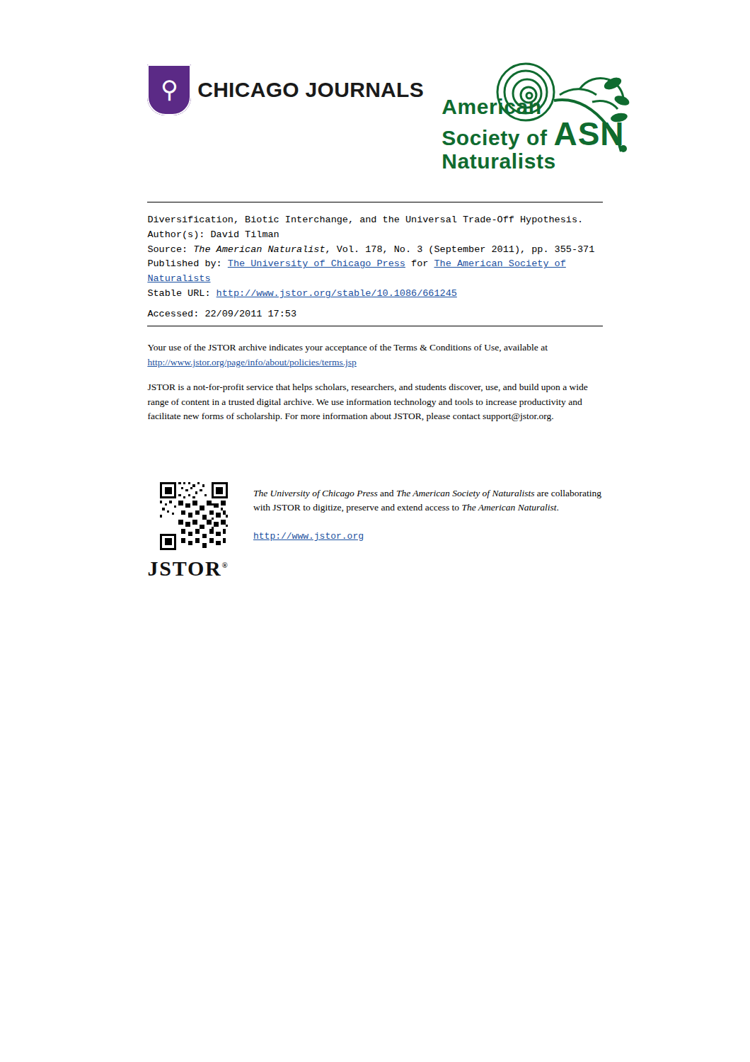⚲
CHICAGO JOURNALS
American
Society of ASN
Naturalists
Diversification, Biotic Interchange, and the Universal Trade-Off Hypothesis.
Author(s): David Tilman
Source: The American Naturalist, Vol. 178, No. 3 (September 2011), pp. 355-371
Published by: The University of Chicago Press for The American Society of Naturalists
Stable URL: http://www.jstor.org/stable/10.1086/661245
Accessed: 22/09/2011 17:53
Your use of the JSTOR archive indicates your acceptance of the Terms & Conditions of Use, available at
http://www.jstor.org/page/info/about/policies/terms.jsp
JSTOR is a not-for-profit service that helps scholars, researchers, and students discover, use, and build upon a wide range of content in a trusted digital archive. We use information technology and tools to increase productivity and facilitate new forms of scholarship. For more information about JSTOR, please contact support@jstor.org.
JSTOR®
The University of Chicago Press and The American Society of Naturalists are collaborating with JSTOR to digitize, preserve and extend access to The American Naturalist.
http://www.jstor.org